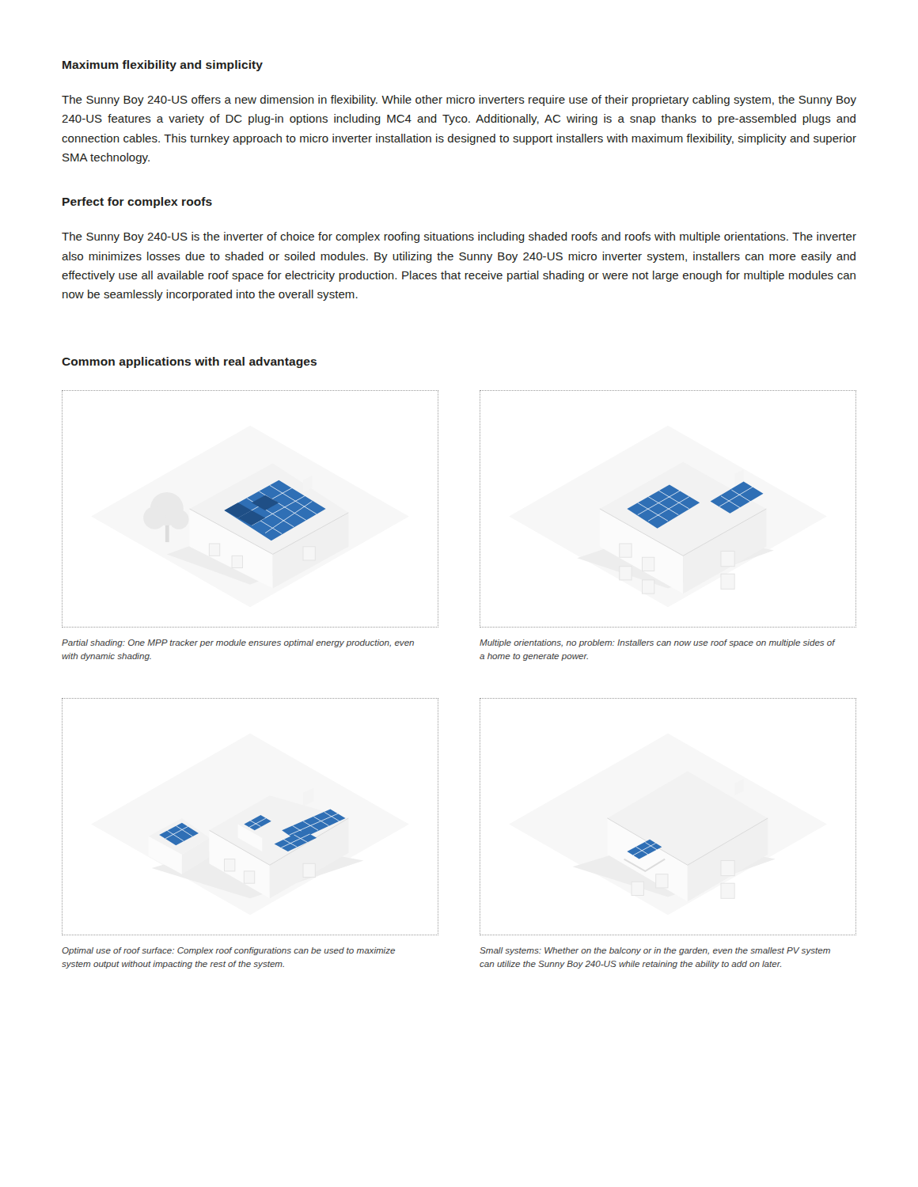Maximum flexibility and simplicity
The Sunny Boy 240-US offers a new dimension in flexibility. While other micro inverters require use of their proprietary cabling system, the Sunny Boy 240-US features a variety of DC plug-in options including MC4 and Tyco. Additionally, AC wiring is a snap thanks to pre-assembled plugs and connection cables. This turnkey approach to micro inverter installation is designed to support installers with maximum flexibility, simplicity and superior SMA technology.
Perfect for complex roofs
The Sunny Boy 240-US is the inverter of choice for complex roofing situations including shaded roofs and roofs with multiple orientations. The inverter also minimizes losses due to shaded or soiled modules. By utilizing the Sunny Boy 240-US micro inverter system, installers can more easily and effectively use all available roof space for electricity production. Places that receive partial shading or were not large enough for multiple modules can now be seamlessly incorporated into the overall system.
Common applications with real advantages
Partial shading: One MPP tracker per module ensures optimal energy production, even with dynamic shading.
Multiple orientations, no problem: Installers can now use roof space on multiple sides of a home to generate power.
Optimal use of roof surface: Complex roof configurations can be used to maximize system output without impacting the rest of the system.
Small systems: Whether on the balcony or in the garden, even the smallest PV system can utilize the Sunny Boy 240-US while retaining the ability to add on later.